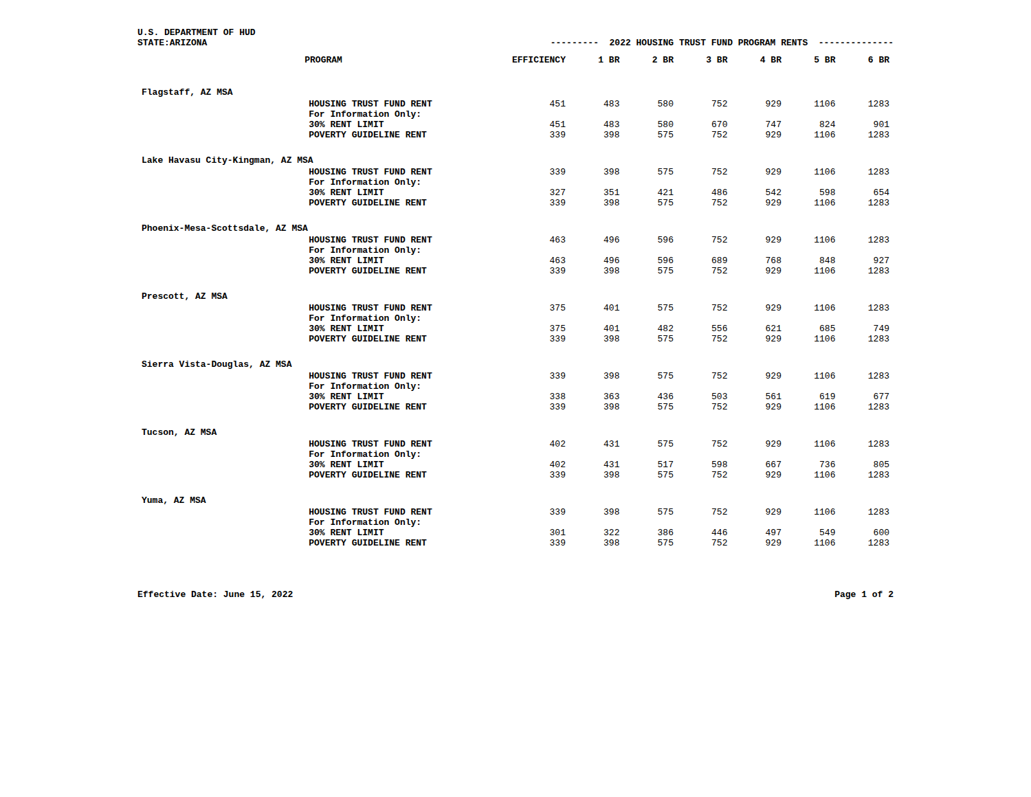U.S. DEPARTMENT OF HUD
STATE:ARIZONA --------- 2022 HOUSING TRUST FUND PROGRAM RENTS --------------
| | PROGRAM | EFFICIENCY | 1 BR | 2 BR | 3 BR | 4 BR | 5 BR | 6 BR |
| --- | --- | --- | --- | --- | --- | --- | --- | --- |
| Flagstaff, AZ MSA |
| | HOUSING TRUST FUND RENT | 451 | 483 | 580 | 752 | 929 | 1106 | 1283 |
| | For Information Only: | | | | | | | |
| | 30% RENT LIMIT | 451 | 483 | 580 | 670 | 747 | 824 | 901 |
| | POVERTY GUIDELINE RENT | 339 | 398 | 575 | 752 | 929 | 1106 | 1283 |
| Lake Havasu City-Kingman, AZ MSA |
| | HOUSING TRUST FUND RENT | 339 | 398 | 575 | 752 | 929 | 1106 | 1283 |
| | For Information Only: | | | | | | | |
| | 30% RENT LIMIT | 327 | 351 | 421 | 486 | 542 | 598 | 654 |
| | POVERTY GUIDELINE RENT | 339 | 398 | 575 | 752 | 929 | 1106 | 1283 |
| Phoenix-Mesa-Scottsdale, AZ MSA |
| | HOUSING TRUST FUND RENT | 463 | 496 | 596 | 752 | 929 | 1106 | 1283 |
| | For Information Only: | | | | | | | |
| | 30% RENT LIMIT | 463 | 496 | 596 | 689 | 768 | 848 | 927 |
| | POVERTY GUIDELINE RENT | 339 | 398 | 575 | 752 | 929 | 1106 | 1283 |
| Prescott, AZ MSA |
| | HOUSING TRUST FUND RENT | 375 | 401 | 575 | 752 | 929 | 1106 | 1283 |
| | For Information Only: | | | | | | | |
| | 30% RENT LIMIT | 375 | 401 | 482 | 556 | 621 | 685 | 749 |
| | POVERTY GUIDELINE RENT | 339 | 398 | 575 | 752 | 929 | 1106 | 1283 |
| Sierra Vista-Douglas, AZ MSA |
| | HOUSING TRUST FUND RENT | 339 | 398 | 575 | 752 | 929 | 1106 | 1283 |
| | For Information Only: | | | | | | | |
| | 30% RENT LIMIT | 338 | 363 | 436 | 503 | 561 | 619 | 677 |
| | POVERTY GUIDELINE RENT | 339 | 398 | 575 | 752 | 929 | 1106 | 1283 |
| Tucson, AZ MSA |
| | HOUSING TRUST FUND RENT | 402 | 431 | 575 | 752 | 929 | 1106 | 1283 |
| | For Information Only: | | | | | | | |
| | 30% RENT LIMIT | 402 | 431 | 517 | 598 | 667 | 736 | 805 |
| | POVERTY GUIDELINE RENT | 339 | 398 | 575 | 752 | 929 | 1106 | 1283 |
| Yuma, AZ MSA |
| | HOUSING TRUST FUND RENT | 339 | 398 | 575 | 752 | 929 | 1106 | 1283 |
| | For Information Only: | | | | | | | |
| | 30% RENT LIMIT | 301 | 322 | 386 | 446 | 497 | 549 | 600 |
| | POVERTY GUIDELINE RENT | 339 | 398 | 575 | 752 | 929 | 1106 | 1283 |
Effective Date: June 15, 2022 Page 1 of 2